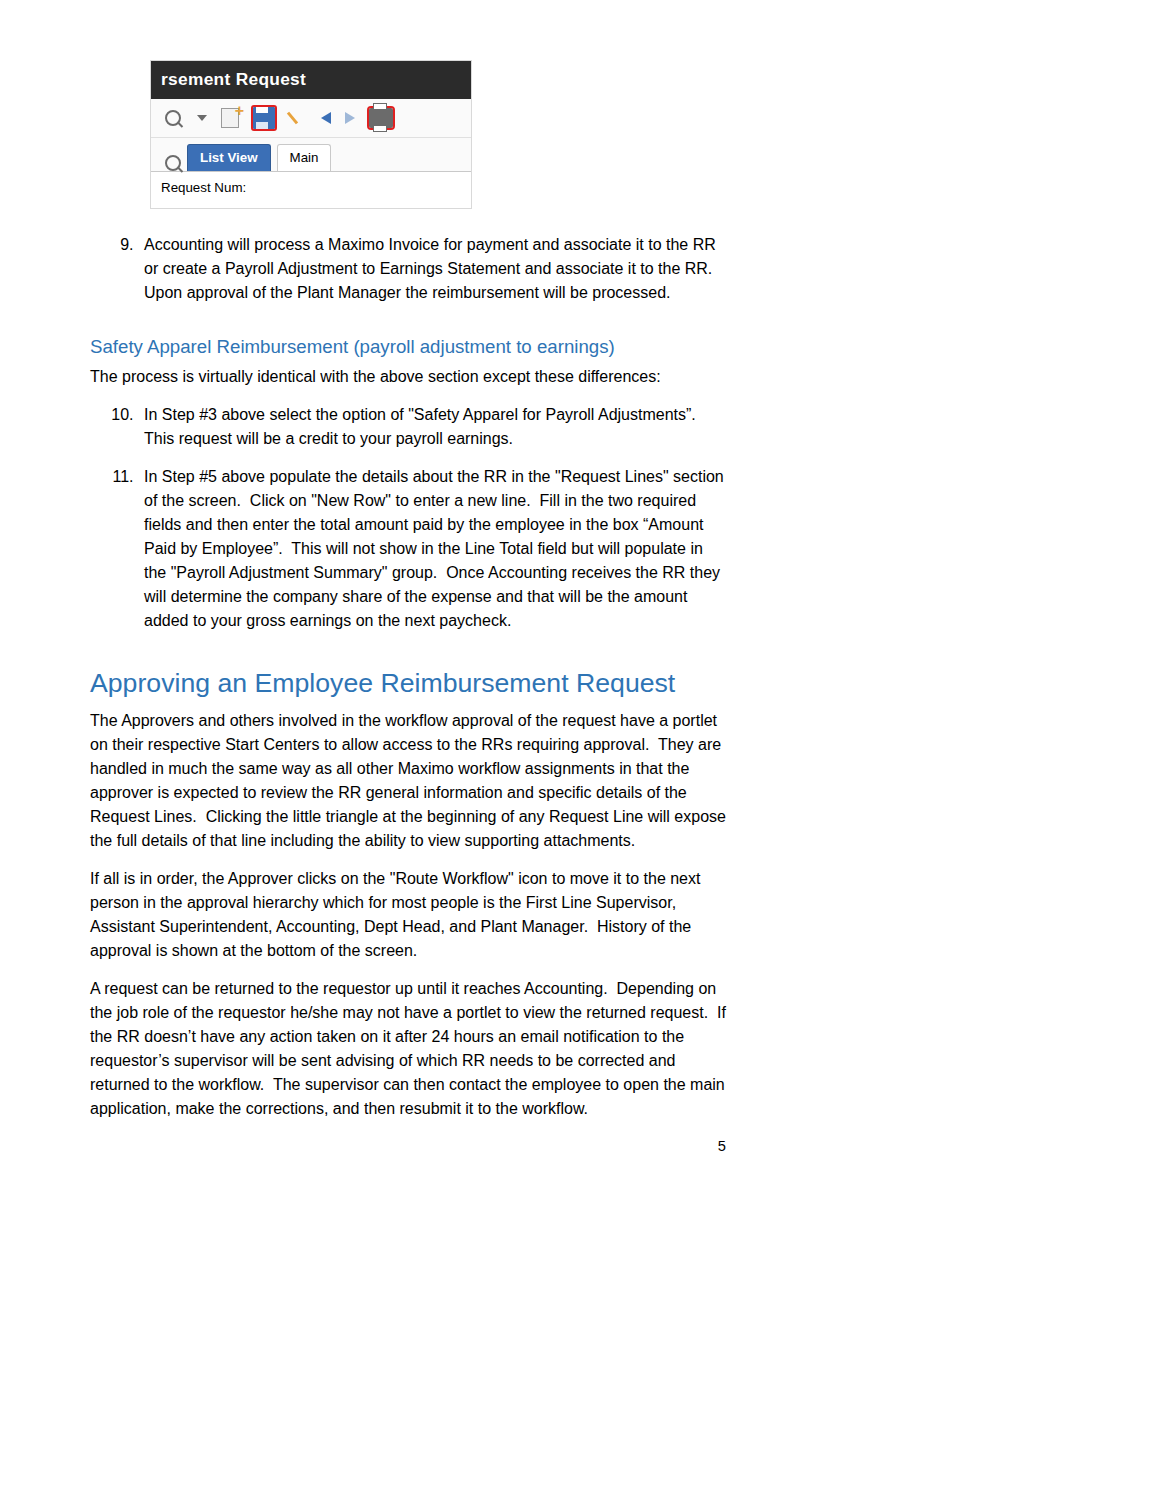rsement Request
List View Main
Request Num:
Accounting will process a Maximo Invoice for payment and associate it to the RR or create a Payroll Adjustment to Earnings Statement and associate it to the RR. Upon approval of the Plant Manager the reimbursement will be processed.
Safety Apparel Reimbursement (payroll adjustment to earnings)
The process is virtually identical with the above section except these differences:
In Step #3 above select the option of "Safety Apparel for Payroll Adjustments”. This request will be a credit to your payroll earnings.
In Step #5 above populate the details about the RR in the "Request Lines" section of the screen. Click on "New Row" to enter a new line. Fill in the two required fields and then enter the total amount paid by the employee in the box “Amount Paid by Employee”. This will not show in the Line Total field but will populate in the "Payroll Adjustment Summary" group. Once Accounting receives the RR they will determine the company share of the expense and that will be the amount added to your gross earnings on the next paycheck.
Approving an Employee Reimbursement Request
The Approvers and others involved in the workflow approval of the request have a portlet on their respective Start Centers to allow access to the RRs requiring approval. They are handled in much the same way as all other Maximo workflow assignments in that the approver is expected to review the RR general information and specific details of the Request Lines. Clicking the little triangle at the beginning of any Request Line will expose the full details of that line including the ability to view supporting attachments.
If all is in order, the Approver clicks on the "Route Workflow" icon to move it to the next person in the approval hierarchy which for most people is the First Line Supervisor, Assistant Superintendent, Accounting, Dept Head, and Plant Manager. History of the approval is shown at the bottom of the screen.
A request can be returned to the requestor up until it reaches Accounting. Depending on the job role of the requestor he/she may not have a portlet to view the returned request. If the RR doesn’t have any action taken on it after 24 hours an email notification to the requestor’s supervisor will be sent advising of which RR needs to be corrected and returned to the workflow. The supervisor can then contact the employee to open the main application, make the corrections, and then resubmit it to the workflow.
5